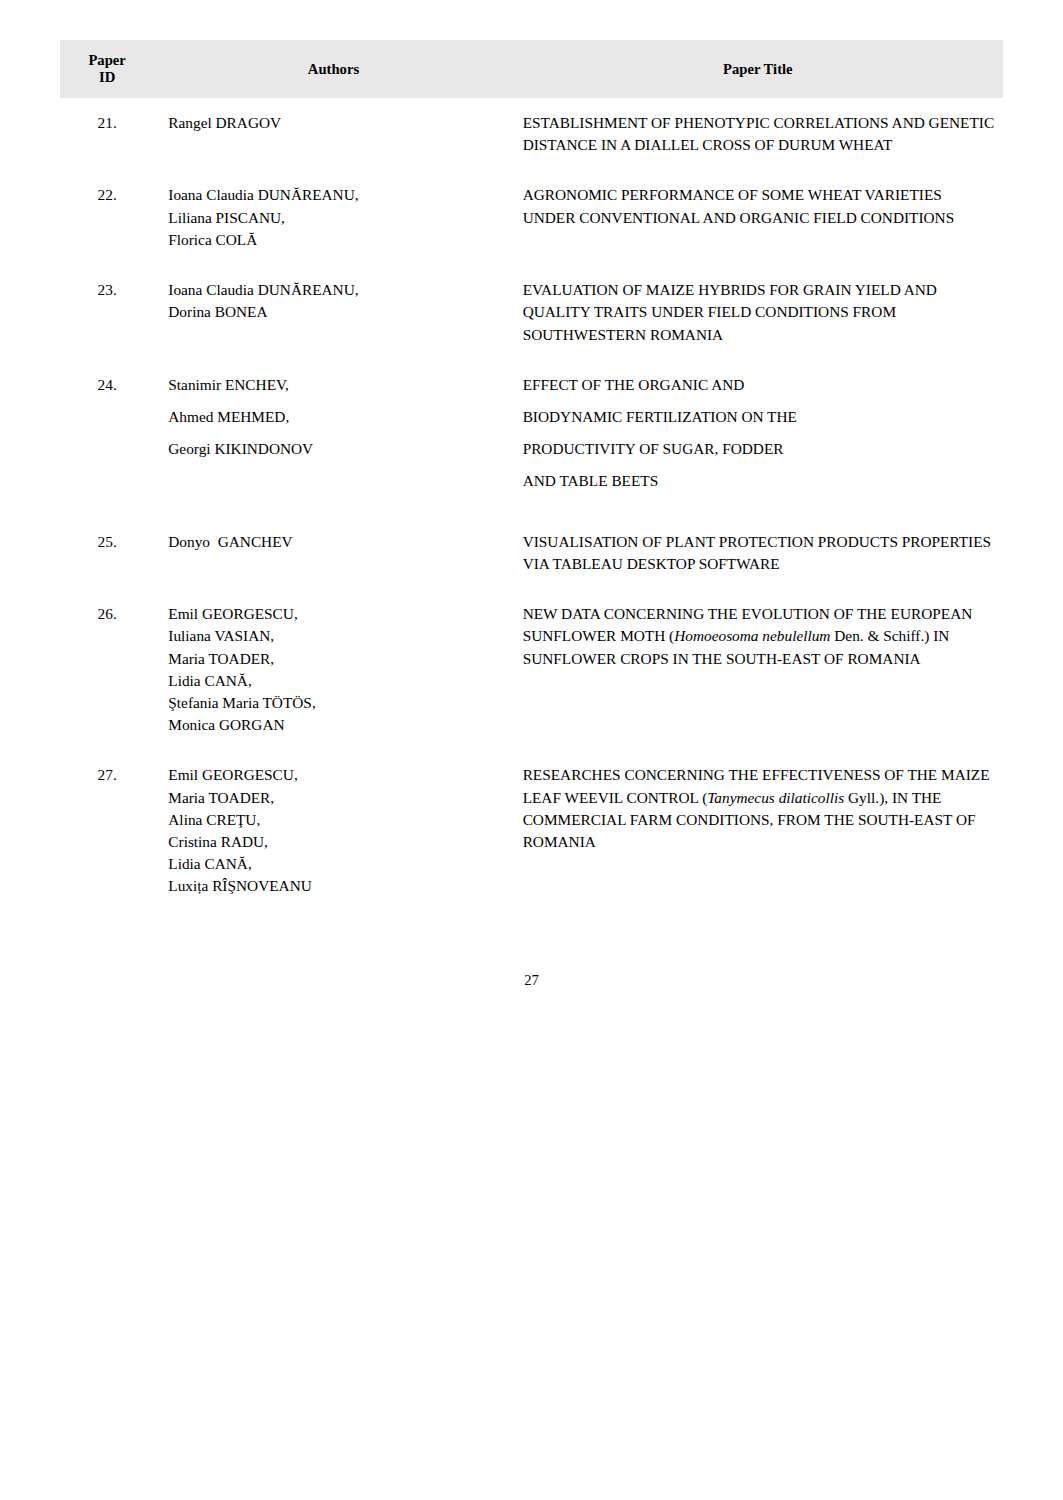| Paper ID | Authors | Paper Title |
| --- | --- | --- |
| 21. | Rangel DRAGOV | ESTABLISHMENT OF PHENOTYPIC CORRELATIONS AND GENETIC DISTANCE IN A DIALLEL CROSS OF DURUM WHEAT |
| 22. | Ioana Claudia DUNĂREANU, Liliana PISCANU, Florica COLĂ | AGRONOMIC PERFORMANCE OF SOME WHEAT VARIETIES UNDER CONVENTIONAL AND ORGANIC FIELD CONDITIONS |
| 23. | Ioana Claudia DUNĂREANU, Dorina BONEA | EVALUATION OF MAIZE HYBRIDS FOR GRAIN YIELD AND QUALITY TRAITS UNDER FIELD CONDITIONS FROM SOUTHWESTERN ROMANIA |
| 24. | Stanimir ENCHEV, Ahmed MEHMED, Georgi KIKINDONOV | EFFECT OF THE ORGANIC AND BIODYNAMIC FERTILIZATION ON THE PRODUCTIVITY OF SUGAR, FODDER AND TABLE BEETS |
| 25. | Donyo GANCHEV | VISUALISATION OF PLANT PROTECTION PRODUCTS PROPERTIES VIA TABLEAU DESKTOP SOFTWARE |
| 26. | Emil GEORGESCU, Iuliana VASIAN, Maria TOADER, Lidia CANĂ, Ştefania Maria TÖTÖS, Monica GORGAN | NEW DATA CONCERNING THE EVOLUTION OF THE EUROPEAN SUNFLOWER MOTH ( Homoeosoma nebulellum Den. & Schiff.) IN SUNFLOWER CROPS IN THE SOUTH-EAST OF ROMANIA |
| 27. | Emil GEORGESCU, Maria TOADER, Alina CREŢU, Cristina RADU, Lidia CANĂ, Luxița RÎŞNOVEANU | RESEARCHES CONCERNING THE EFFECTIVENESS OF THE MAIZE LEAF WEEVIL CONTROL ( Tanymecus dilaticollis Gyll.), IN THE COMMERCIAL FARM CONDITIONS, FROM THE SOUTH-EAST OF ROMANIA |
27